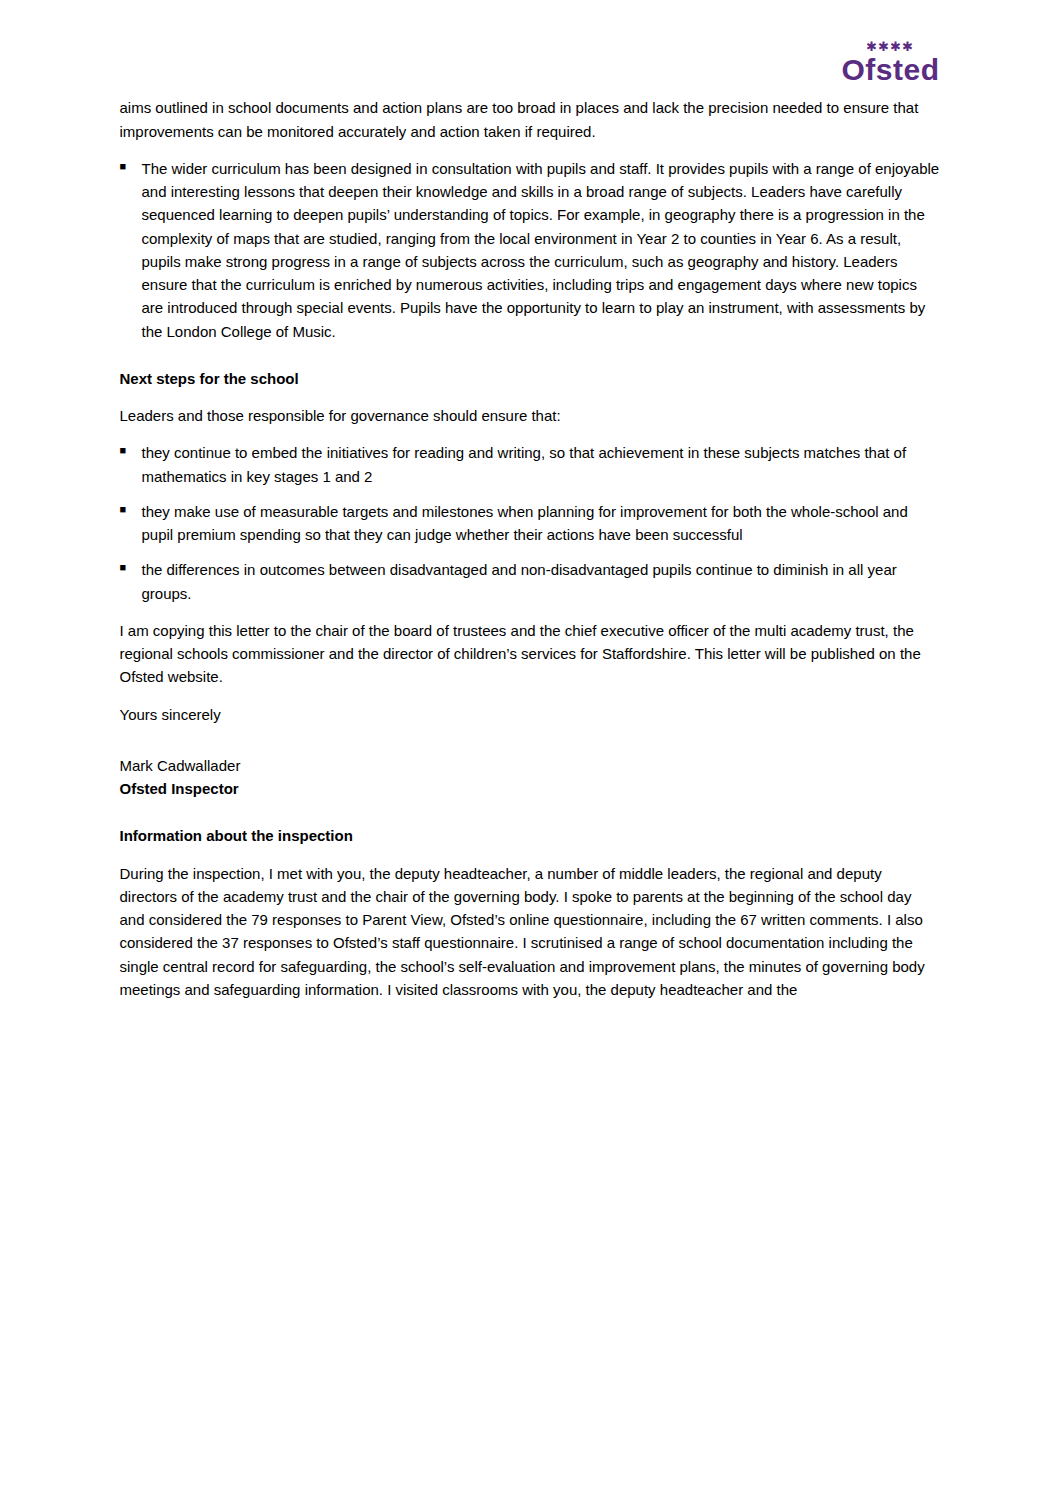✱✱✱✱ Ofsted
aims outlined in school documents and action plans are too broad in places and lack the precision needed to ensure that improvements can be monitored accurately and action taken if required.
The wider curriculum has been designed in consultation with pupils and staff. It provides pupils with a range of enjoyable and interesting lessons that deepen their knowledge and skills in a broad range of subjects. Leaders have carefully sequenced learning to deepen pupils’ understanding of topics. For example, in geography there is a progression in the complexity of maps that are studied, ranging from the local environment in Year 2 to counties in Year 6. As a result, pupils make strong progress in a range of subjects across the curriculum, such as geography and history. Leaders ensure that the curriculum is enriched by numerous activities, including trips and engagement days where new topics are introduced through special events. Pupils have the opportunity to learn to play an instrument, with assessments by the London College of Music.
Next steps for the school
Leaders and those responsible for governance should ensure that:
they continue to embed the initiatives for reading and writing, so that achievement in these subjects matches that of mathematics in key stages 1 and 2
they make use of measurable targets and milestones when planning for improvement for both the whole-school and pupil premium spending so that they can judge whether their actions have been successful
the differences in outcomes between disadvantaged and non-disadvantaged pupils continue to diminish in all year groups.
I am copying this letter to the chair of the board of trustees and the chief executive officer of the multi academy trust, the regional schools commissioner and the director of children’s services for Staffordshire. This letter will be published on the Ofsted website.
Yours sincerely
Mark Cadwallader
Ofsted Inspector
Information about the inspection
During the inspection, I met with you, the deputy headteacher, a number of middle leaders, the regional and deputy directors of the academy trust and the chair of the governing body. I spoke to parents at the beginning of the school day and considered the 79 responses to Parent View, Ofsted’s online questionnaire, including the 67 written comments. I also considered the 37 responses to Ofsted’s staff questionnaire. I scrutinised a range of school documentation including the single central record for safeguarding, the school’s self-evaluation and improvement plans, the minutes of governing body meetings and safeguarding information. I visited classrooms with you, the deputy headteacher and the